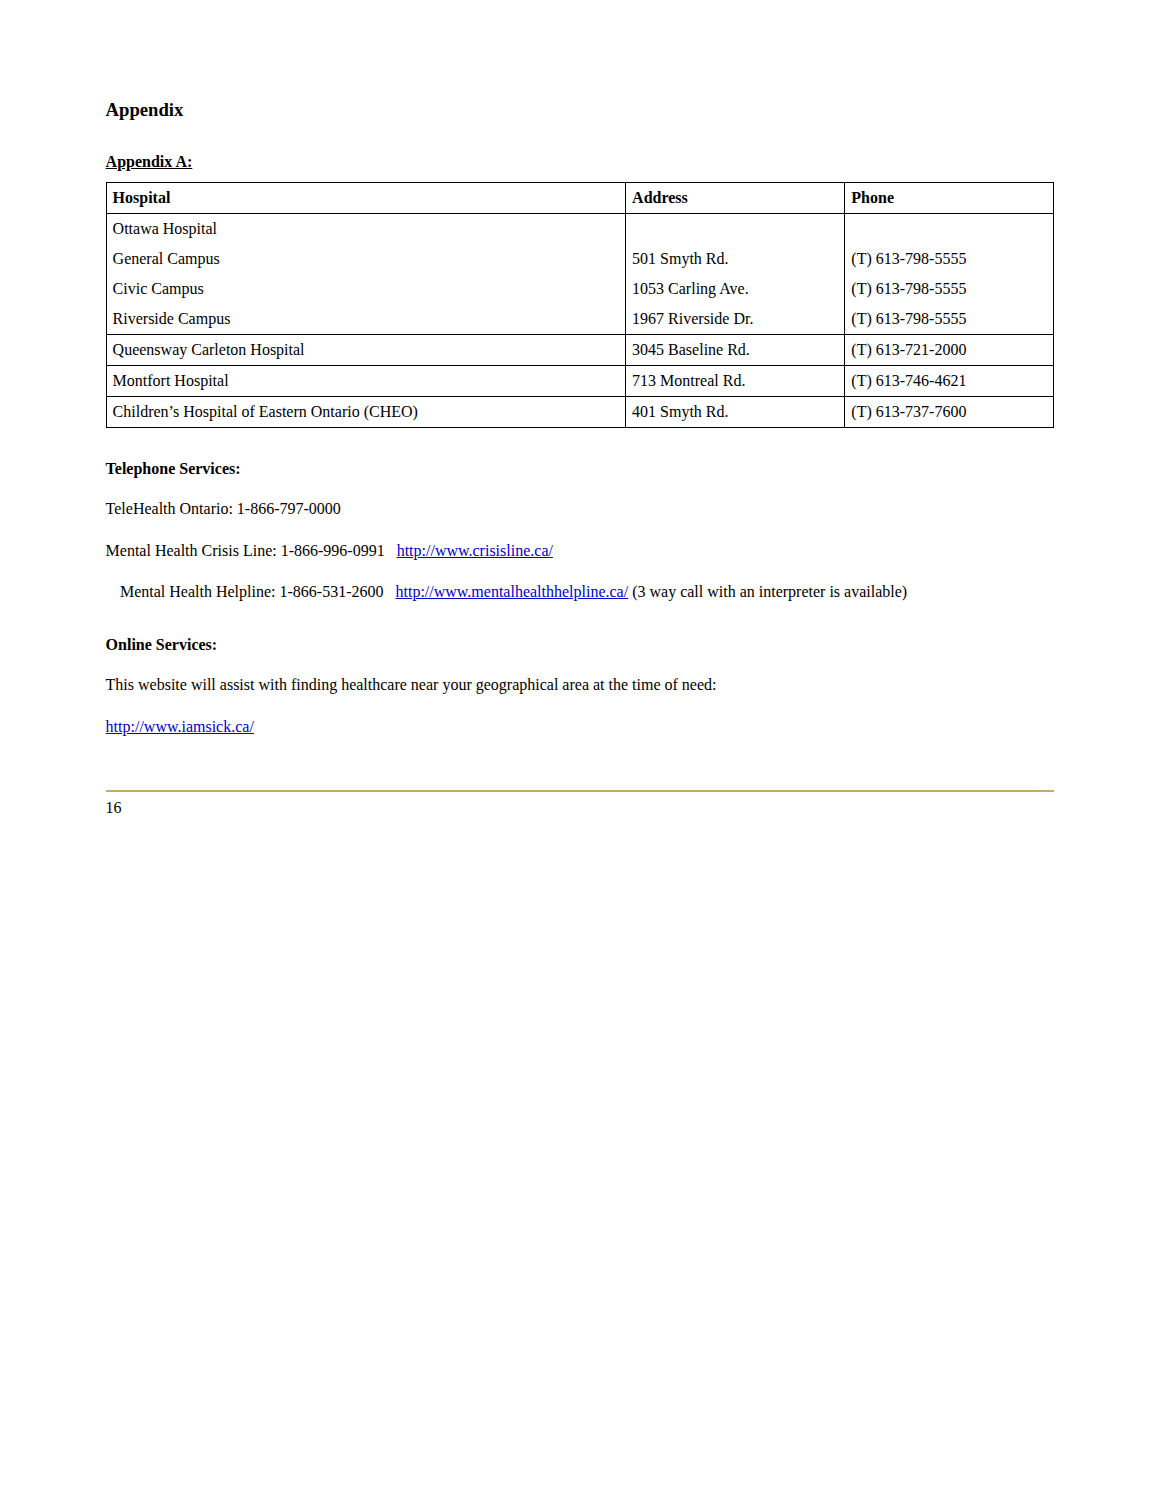Appendix
Appendix A:
| Hospital | Address | Phone |
| --- | --- | --- |
| Ottawa Hospital | | |
| General Campus | 501 Smyth Rd. | (T) 613-798-5555 |
| Civic Campus | 1053 Carling Ave. | (T) 613-798-5555 |
| Riverside Campus | 1967 Riverside Dr. | (T) 613-798-5555 |
| Queensway Carleton Hospital | 3045 Baseline Rd. | (T) 613-721-2000 |
| Montfort Hospital | 713 Montreal Rd. | (T) 613-746-4621 |
| Children’s Hospital of Eastern Ontario (CHEO) | 401 Smyth Rd. | (T) 613-737-7600 |
Telephone Services:
TeleHealth Ontario: 1-866-797-0000
Mental Health Crisis Line: 1-866-996-0991 http://www.crisisline.ca/
Mental Health Helpline: 1-866-531-2600 http://www.mentalhealthhelpline.ca/ (3 way call with an interpreter is available)
Online Services:
This website will assist with finding healthcare near your geographical area at the time of need:
http://www.iamsick.ca/
16